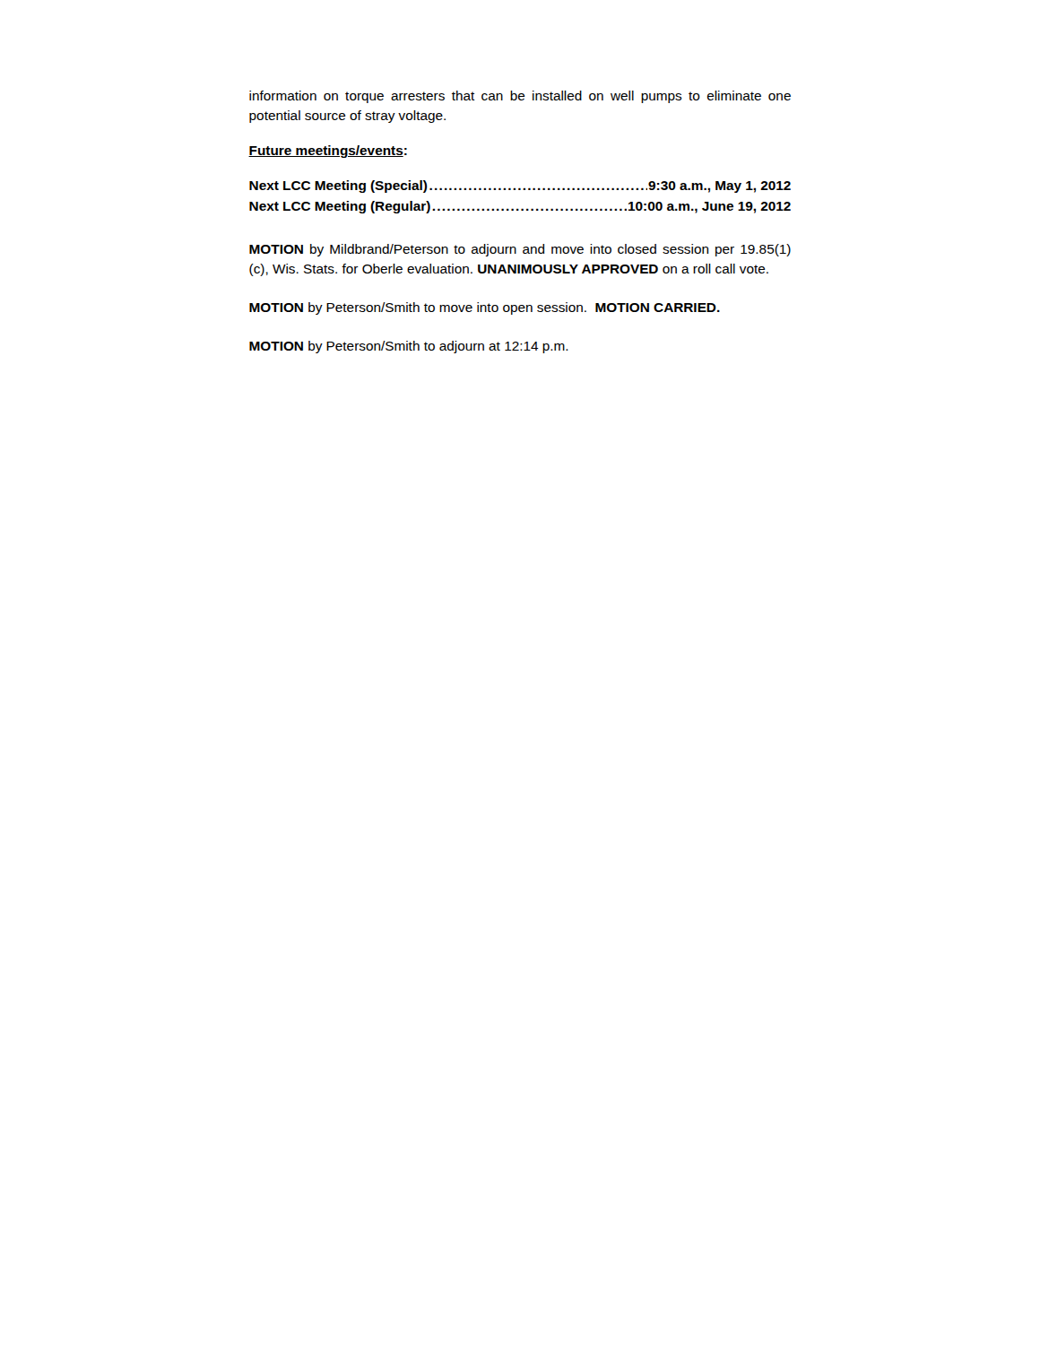information on torque arresters that can be installed on well pumps to eliminate one potential source of stray voltage.
Future meetings/events:
Next LCC Meeting (Special) ................................................................................................ 9:30 a.m., May 1, 2012
Next LCC Meeting (Regular) ................................................................................................ 10:00 a.m., June 19, 2012
MOTION by Mildbrand/Peterson to adjourn and move into closed session per 19.85(1)(c), Wis. Stats. for Oberle evaluation. UNANIMOUSLY APPROVED on a roll call vote.
MOTION by Peterson/Smith to move into open session. MOTION CARRIED.
MOTION by Peterson/Smith to adjourn at 12:14 p.m.